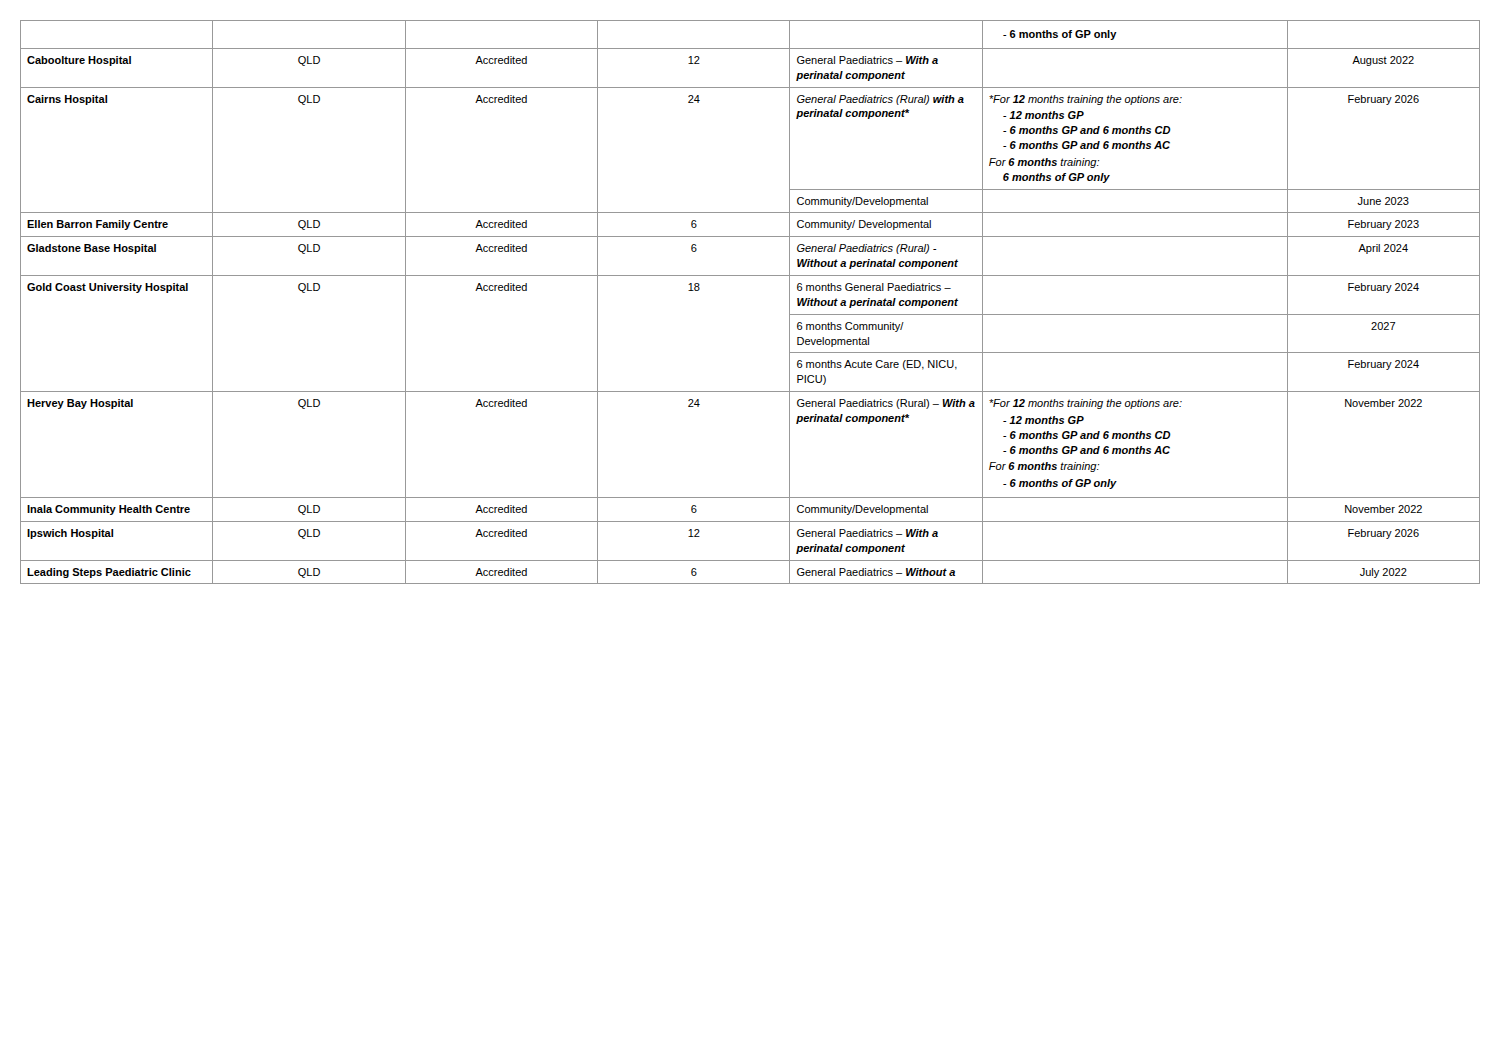| | | | | | 6 months of GP only | |
| Caboolture Hospital | QLD | Accredited | 12 | General Paediatrics – With a perinatal component | | August 2022 |
| Cairns Hospital | QLD | Accredited | 24 | General Paediatrics (Rural) with a perinatal component* | *For 12 months training the options are: 12 months GP 6 months GP and 6 months CD 6 months GP and 6 months AC For 6 months training: 6 months of GP only | February 2026 |
| Community/Developmental | | June 2023 |
| Ellen Barron Family Centre | QLD | Accredited | 6 | Community/ Developmental | | February 2023 |
| Gladstone Base Hospital | QLD | Accredited | 6 | General Paediatrics (Rural) - Without a perinatal component | | April 2024 |
| Gold Coast University Hospital | QLD | Accredited | 18 | 6 months General Paediatrics – Without a perinatal component | | February 2024 |
| 6 months Community/ Developmental | | 2027 |
| 6 months Acute Care (ED, NICU, PICU) | | February 2024 |
| Hervey Bay Hospital | QLD | Accredited | 24 | General Paediatrics (Rural) – With a perinatal component* | *For 12 months training the options are: 12 months GP 6 months GP and 6 months CD 6 months GP and 6 months AC For 6 months training: 6 months of GP only | November 2022 |
| Inala Community Health Centre | QLD | Accredited | 6 | Community/Developmental | | November 2022 |
| Ipswich Hospital | QLD | Accredited | 12 | General Paediatrics – With a perinatal component | | February 2026 |
| Leading Steps Paediatric Clinic | QLD | Accredited | 6 | General Paediatrics – Without a | | July 2022 |